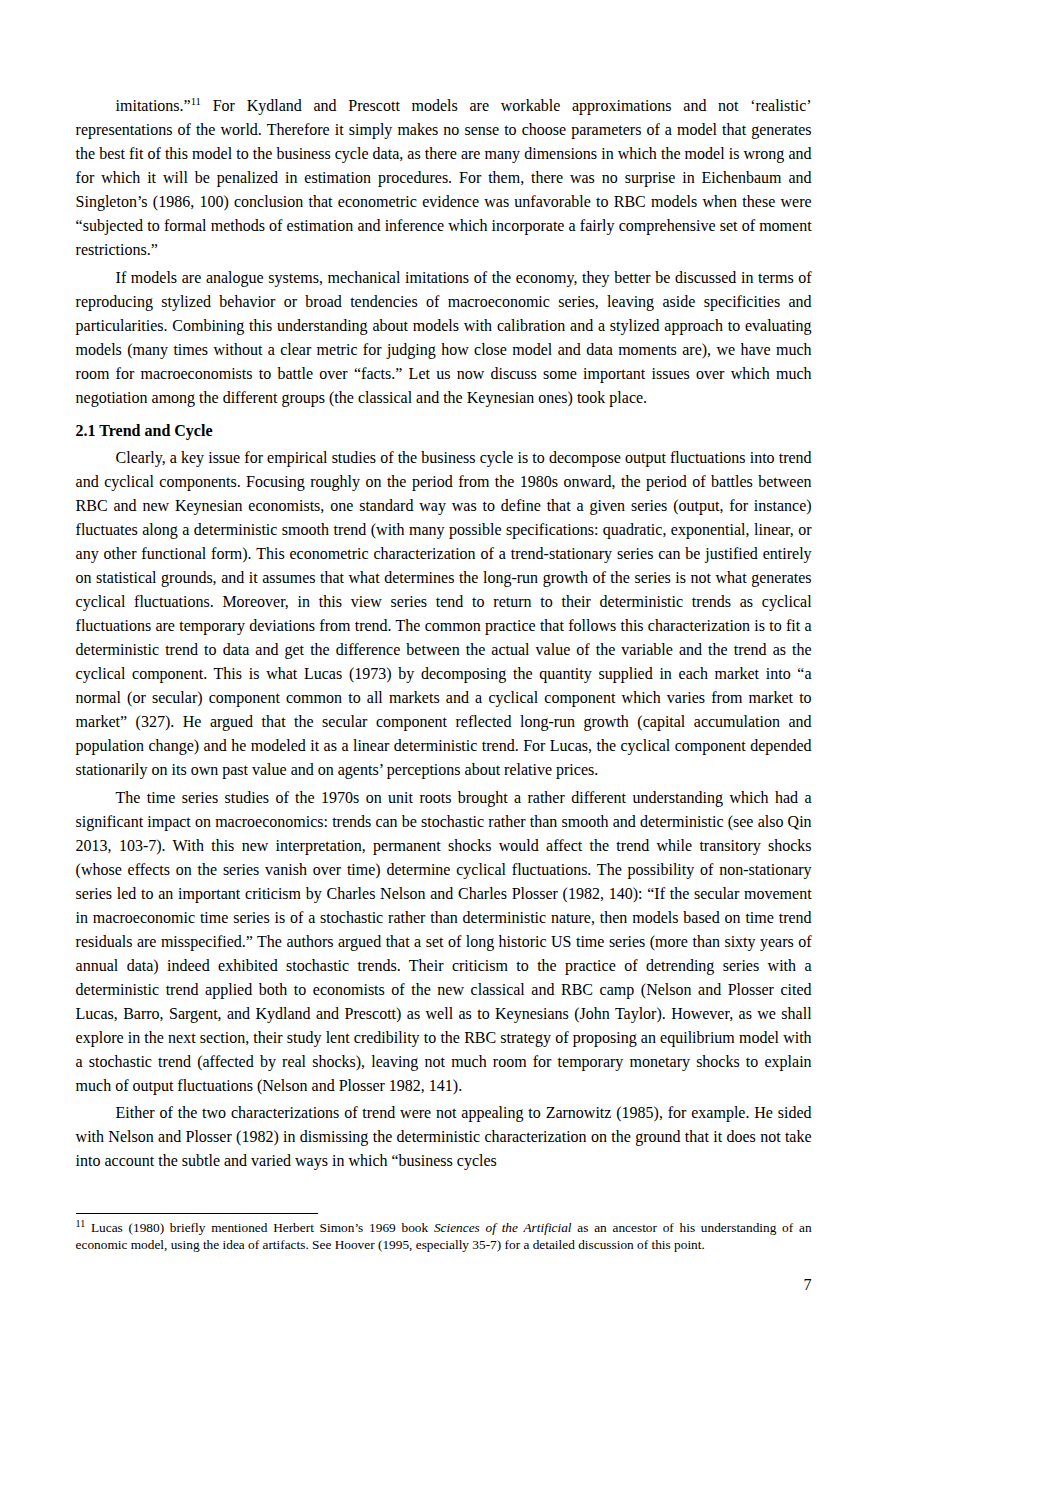imitations.”11 For Kydland and Prescott models are workable approximations and not ‘realistic’ representations of the world. Therefore it simply makes no sense to choose parameters of a model that generates the best fit of this model to the business cycle data, as there are many dimensions in which the model is wrong and for which it will be penalized in estimation procedures. For them, there was no surprise in Eichenbaum and Singleton’s (1986, 100) conclusion that econometric evidence was unfavorable to RBC models when these were “subjected to formal methods of estimation and inference which incorporate a fairly comprehensive set of moment restrictions.”
If models are analogue systems, mechanical imitations of the economy, they better be discussed in terms of reproducing stylized behavior or broad tendencies of macroeconomic series, leaving aside specificities and particularities. Combining this understanding about models with calibration and a stylized approach to evaluating models (many times without a clear metric for judging how close model and data moments are), we have much room for macroeconomists to battle over “facts.” Let us now discuss some important issues over which much negotiation among the different groups (the classical and the Keynesian ones) took place.
2.1 Trend and Cycle
Clearly, a key issue for empirical studies of the business cycle is to decompose output fluctuations into trend and cyclical components. Focusing roughly on the period from the 1980s onward, the period of battles between RBC and new Keynesian economists, one standard way was to define that a given series (output, for instance) fluctuates along a deterministic smooth trend (with many possible specifications: quadratic, exponential, linear, or any other functional form). This econometric characterization of a trend-stationary series can be justified entirely on statistical grounds, and it assumes that what determines the long-run growth of the series is not what generates cyclical fluctuations. Moreover, in this view series tend to return to their deterministic trends as cyclical fluctuations are temporary deviations from trend. The common practice that follows this characterization is to fit a deterministic trend to data and get the difference between the actual value of the variable and the trend as the cyclical component. This is what Lucas (1973) by decomposing the quantity supplied in each market into “a normal (or secular) component common to all markets and a cyclical component which varies from market to market” (327). He argued that the secular component reflected long-run growth (capital accumulation and population change) and he modeled it as a linear deterministic trend. For Lucas, the cyclical component depended stationarily on its own past value and on agents’ perceptions about relative prices.
The time series studies of the 1970s on unit roots brought a rather different understanding which had a significant impact on macroeconomics: trends can be stochastic rather than smooth and deterministic (see also Qin 2013, 103-7). With this new interpretation, permanent shocks would affect the trend while transitory shocks (whose effects on the series vanish over time) determine cyclical fluctuations. The possibility of non-stationary series led to an important criticism by Charles Nelson and Charles Plosser (1982, 140): “If the secular movement in macroeconomic time series is of a stochastic rather than deterministic nature, then models based on time trend residuals are misspecified.” The authors argued that a set of long historic US time series (more than sixty years of annual data) indeed exhibited stochastic trends. Their criticism to the practice of detrending series with a deterministic trend applied both to economists of the new classical and RBC camp (Nelson and Plosser cited Lucas, Barro, Sargent, and Kydland and Prescott) as well as to Keynesians (John Taylor). However, as we shall explore in the next section, their study lent credibility to the RBC strategy of proposing an equilibrium model with a stochastic trend (affected by real shocks), leaving not much room for temporary monetary shocks to explain much of output fluctuations (Nelson and Plosser 1982, 141).
Either of the two characterizations of trend were not appealing to Zarnowitz (1985), for example. He sided with Nelson and Plosser (1982) in dismissing the deterministic characterization on the ground that it does not take into account the subtle and varied ways in which “business cycles
11 Lucas (1980) briefly mentioned Herbert Simon’s 1969 book Sciences of the Artificial as an ancestor of his understanding of an economic model, using the idea of artifacts. See Hoover (1995, especially 35-7) for a detailed discussion of this point.
7